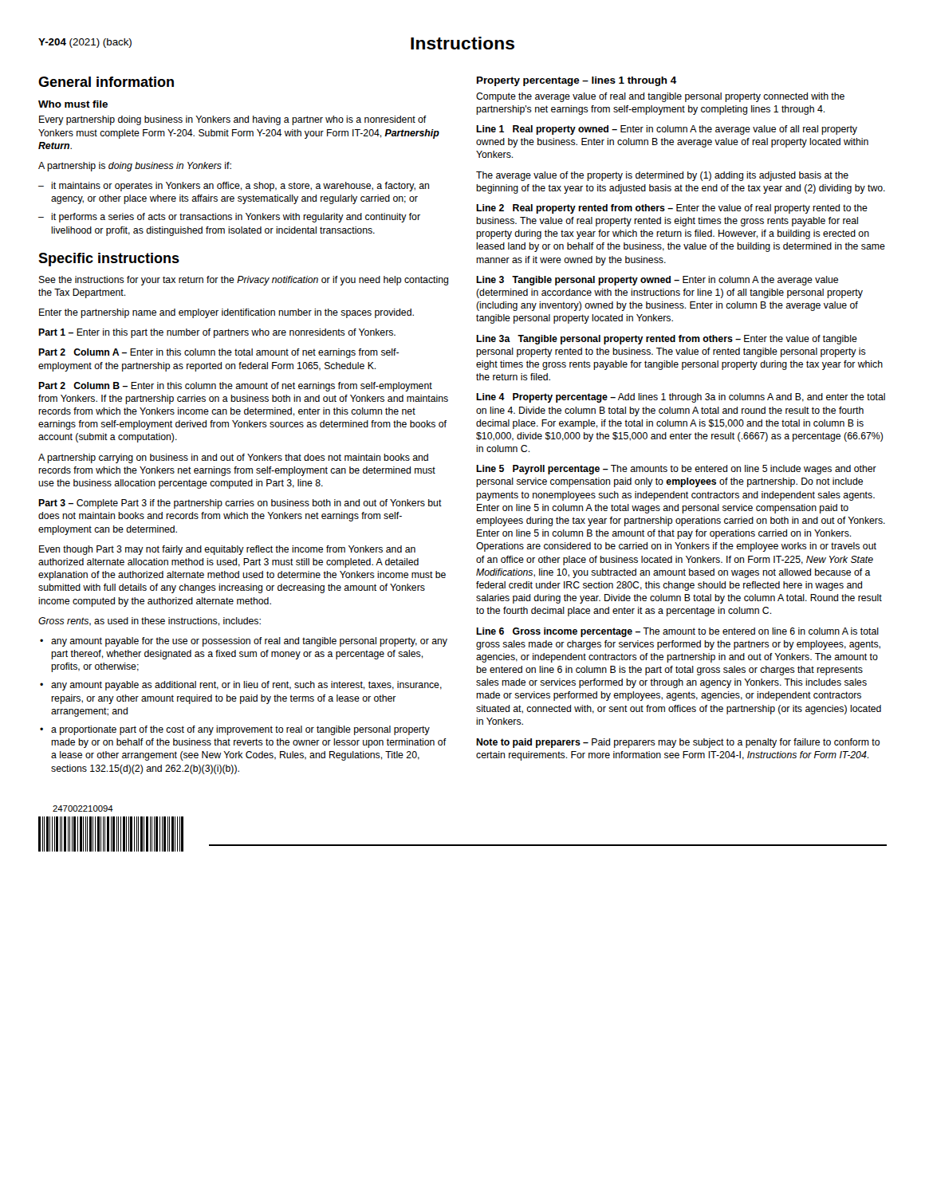Y-204 (2021) (back)
Instructions
General information
Who must file
Every partnership doing business in Yonkers and having a partner who is a nonresident of Yonkers must complete Form Y-204. Submit Form Y-204 with your Form IT-204, Partnership Return.
A partnership is doing business in Yonkers if:
it maintains or operates in Yonkers an office, a shop, a store, a warehouse, a factory, an agency, or other place where its affairs are systematically and regularly carried on; or
it performs a series of acts or transactions in Yonkers with regularity and continuity for livelihood or profit, as distinguished from isolated or incidental transactions.
Specific instructions
See the instructions for your tax return for the Privacy notification or if you need help contacting the Tax Department.
Enter the partnership name and employer identification number in the spaces provided.
Part 1 – Enter in this part the number of partners who are nonresidents of Yonkers.
Part 2 Column A – Enter in this column the total amount of net earnings from self-employment of the partnership as reported on federal Form 1065, Schedule K.
Part 2 Column B – Enter in this column the amount of net earnings from self-employment from Yonkers. If the partnership carries on a business both in and out of Yonkers and maintains records from which the Yonkers income can be determined, enter in this column the net earnings from self-employment derived from Yonkers sources as determined from the books of account (submit a computation).
A partnership carrying on business in and out of Yonkers that does not maintain books and records from which the Yonkers net earnings from self-employment can be determined must use the business allocation percentage computed in Part 3, line 8.
Part 3 – Complete Part 3 if the partnership carries on business both in and out of Yonkers but does not maintain books and records from which the Yonkers net earnings from self-employment can be determined.
Even though Part 3 may not fairly and equitably reflect the income from Yonkers and an authorized alternate allocation method is used, Part 3 must still be completed. A detailed explanation of the authorized alternate method used to determine the Yonkers income must be submitted with full details of any changes increasing or decreasing the amount of Yonkers income computed by the authorized alternate method.
Gross rents, as used in these instructions, includes:
any amount payable for the use or possession of real and tangible personal property, or any part thereof, whether designated as a fixed sum of money or as a percentage of sales, profits, or otherwise;
any amount payable as additional rent, or in lieu of rent, such as interest, taxes, insurance, repairs, or any other amount required to be paid by the terms of a lease or other arrangement; and
a proportionate part of the cost of any improvement to real or tangible personal property made by or on behalf of the business that reverts to the owner or lessor upon termination of a lease or other arrangement (see New York Codes, Rules, and Regulations, Title 20, sections 132.15(d)(2) and 262.2(b)(3)(i)(b)).
Property percentage – lines 1 through 4
Compute the average value of real and tangible personal property connected with the partnership's net earnings from self-employment by completing lines 1 through 4.
Line 1 Real property owned – Enter in column A the average value of all real property owned by the business. Enter in column B the average value of real property located within Yonkers.
The average value of the property is determined by (1) adding its adjusted basis at the beginning of the tax year to its adjusted basis at the end of the tax year and (2) dividing by two.
Line 2 Real property rented from others – Enter the value of real property rented to the business. The value of real property rented is eight times the gross rents payable for real property during the tax year for which the return is filed. However, if a building is erected on leased land by or on behalf of the business, the value of the building is determined in the same manner as if it were owned by the business.
Line 3 Tangible personal property owned – Enter in column A the average value (determined in accordance with the instructions for line 1) of all tangible personal property (including any inventory) owned by the business. Enter in column B the average value of tangible personal property located in Yonkers.
Line 3a Tangible personal property rented from others – Enter the value of tangible personal property rented to the business. The value of rented tangible personal property is eight times the gross rents payable for tangible personal property during the tax year for which the return is filed.
Line 4 Property percentage – Add lines 1 through 3a in columns A and B, and enter the total on line 4. Divide the column B total by the column A total and round the result to the fourth decimal place. For example, if the total in column A is $15,000 and the total in column B is $10,000, divide $10,000 by the $15,000 and enter the result (.6667) as a percentage (66.67%) in column C.
Line 5 Payroll percentage – The amounts to be entered on line 5 include wages and other personal service compensation paid only to employees of the partnership. Do not include payments to nonemployees such as independent contractors and independent sales agents. Enter on line 5 in column A the total wages and personal service compensation paid to employees during the tax year for partnership operations carried on both in and out of Yonkers. Enter on line 5 in column B the amount of that pay for operations carried on in Yonkers. Operations are considered to be carried on in Yonkers if the employee works in or travels out of an office or other place of business located in Yonkers. If on Form IT-225, New York State Modifications, line 10, you subtracted an amount based on wages not allowed because of a federal credit under IRC section 280C, this change should be reflected here in wages and salaries paid during the year. Divide the column B total by the column A total. Round the result to the fourth decimal place and enter it as a percentage in column C.
Line 6 Gross income percentage – The amount to be entered on line 6 in column A is total gross sales made or charges for services performed by the partners or by employees, agents, agencies, or independent contractors of the partnership in and out of Yonkers. The amount to be entered on line 6 in column B is the part of total gross sales or charges that represents sales made or services performed by or through an agency in Yonkers. This includes sales made or services performed by employees, agents, agencies, or independent contractors situated at, connected with, or sent out from offices of the partnership (or its agencies) located in Yonkers.
Note to paid preparers – Paid preparers may be subject to a penalty for failure to conform to certain requirements. For more information see Form IT-204-I, Instructions for Form IT-204.
247002210094